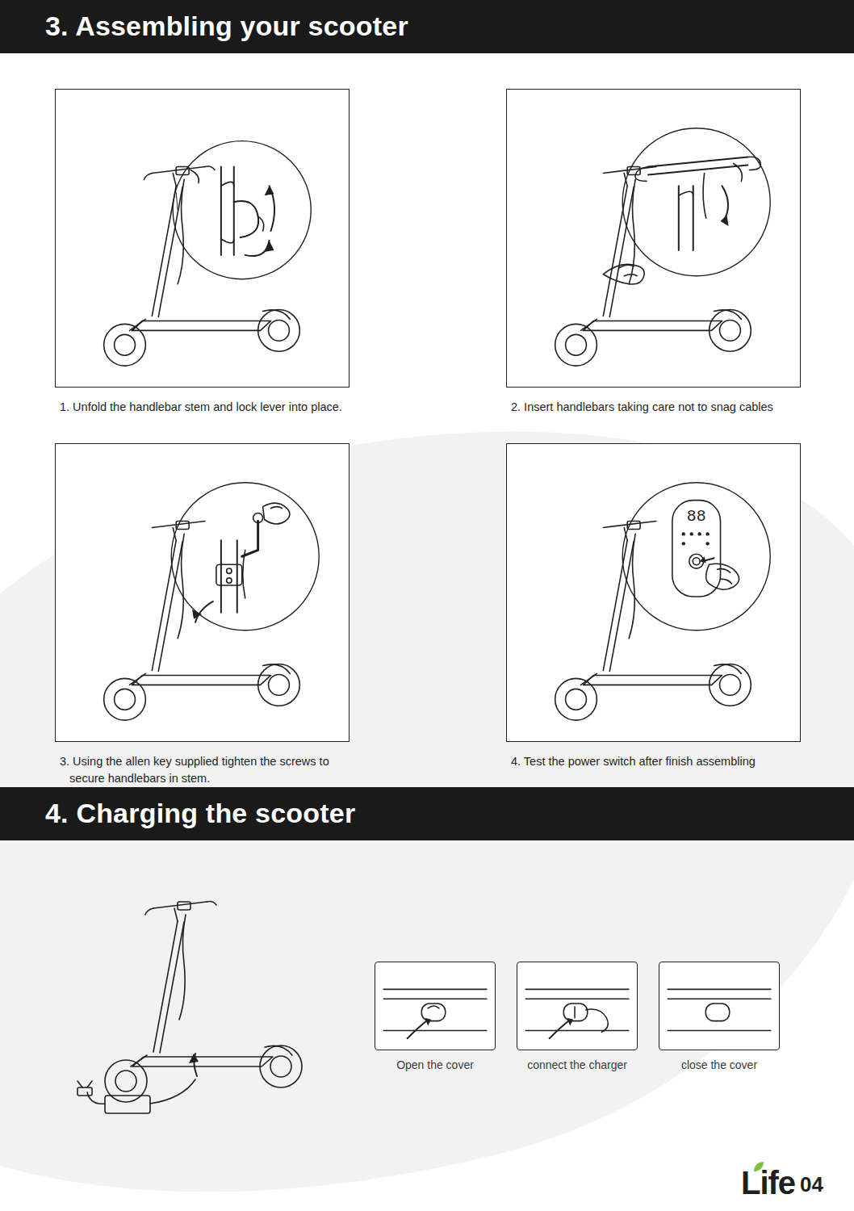3. Assembling your scooter
1. Unfold the handlebar stem and lock lever into place.
2. Insert handlebars taking care not to snag cables
3. Using the allen key supplied tighten the screws to
secure handlebars in stem.
88
4. Test the power switch after finish assembling
4. Charging the scooter
Open the cover
connect the charger
close the cover
Life
04